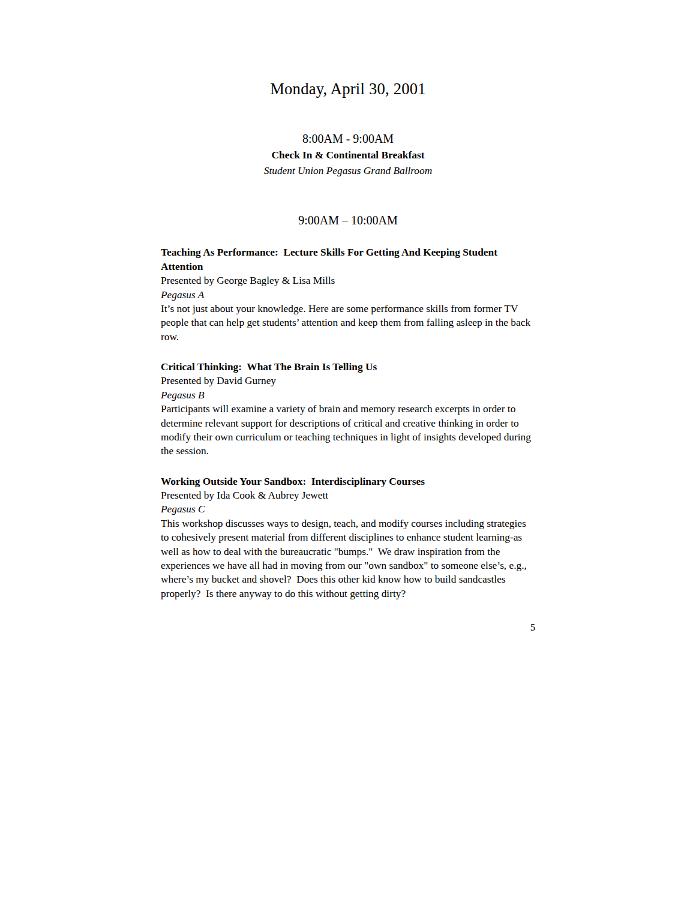Monday, April 30, 2001
8:00AM - 9:00AM
Check In & Continental Breakfast
Student Union Pegasus Grand Ballroom
9:00AM – 10:00AM
Teaching As Performance: Lecture Skills For Getting And Keeping Student Attention
Presented by George Bagley & Lisa Mills
Pegasus A
It’s not just about your knowledge. Here are some performance skills from former TV people that can help get students’ attention and keep them from falling asleep in the back row.
Critical Thinking: What The Brain Is Telling Us
Presented by David Gurney
Pegasus B
Participants will examine a variety of brain and memory research excerpts in order to determine relevant support for descriptions of critical and creative thinking in order to modify their own curriculum or teaching techniques in light of insights developed during the session.
Working Outside Your Sandbox: Interdisciplinary Courses
Presented by Ida Cook & Aubrey Jewett
Pegasus C
This workshop discusses ways to design, teach, and modify courses including strategies to cohesively present material from different disciplines to enhance student learning-as well as how to deal with the bureaucratic "bumps." We draw inspiration from the experiences we have all had in moving from our "own sandbox" to someone else’s, e.g., where’s my bucket and shovel? Does this other kid know how to build sandcastles properly? Is there anyway to do this without getting dirty?
5